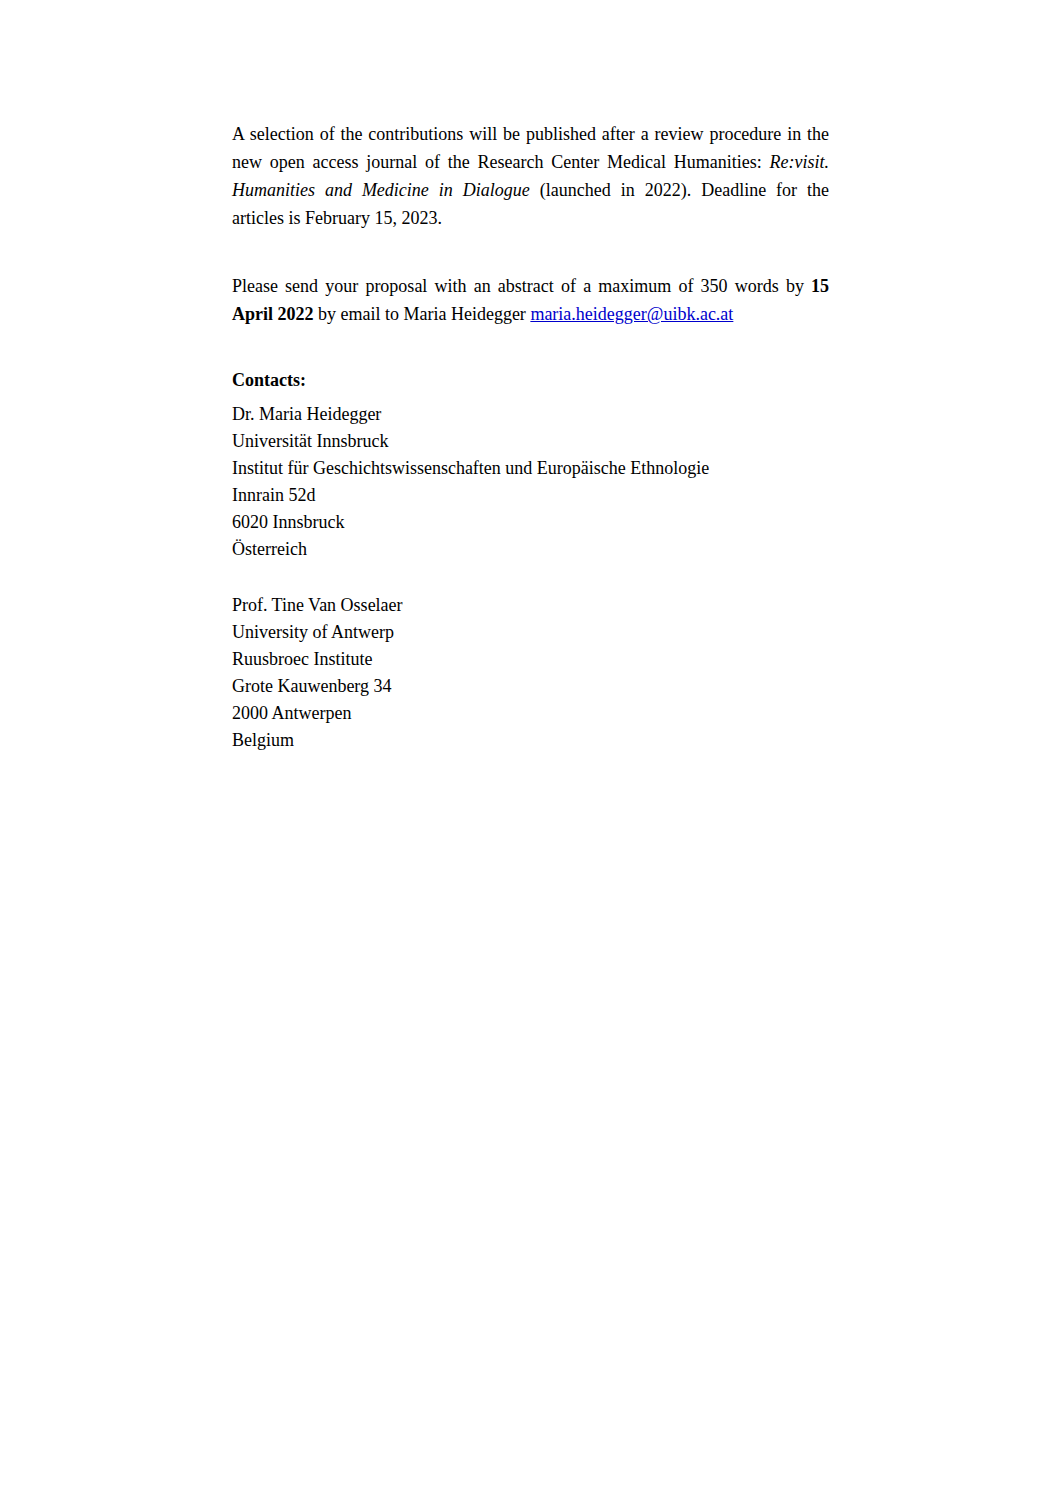A selection of the contributions will be published after a review procedure in the new open access journal of the Research Center Medical Humanities: Re:visit. Humanities and Medicine in Dialogue (launched in 2022). Deadline for the articles is February 15, 2023.
Please send your proposal with an abstract of a maximum of 350 words by 15 April 2022 by email to Maria Heidegger maria.heidegger@uibk.ac.at
Contacts:
Dr. Maria Heidegger
Universität Innsbruck
Institut für Geschichtswissenschaften und Europäische Ethnologie
Innrain 52d
6020 Innsbruck
Österreich
Prof. Tine Van Osselaer
University of Antwerp
Ruusbroec Institute
Grote Kauwenberg 34
2000 Antwerpen
Belgium